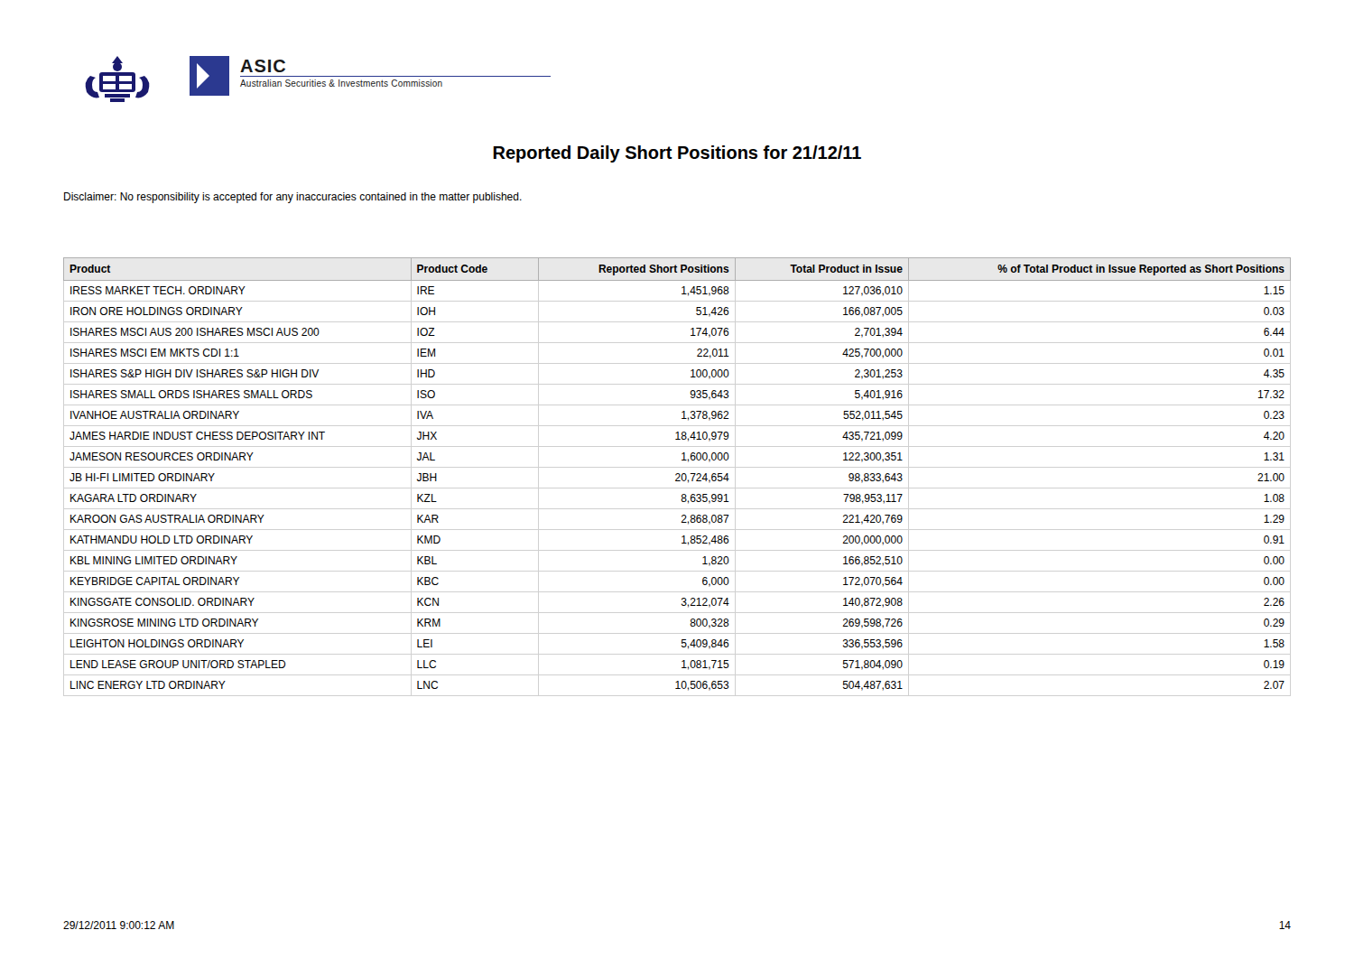ASIC
Australian Securities & Investments Commission
Reported Daily Short Positions for 21/12/11
Disclaimer: No responsibility is accepted for any inaccuracies contained in the matter published.
| Product | Product Code | Reported Short Positions | Total Product in Issue | % of Total Product in Issue Reported as Short Positions |
| --- | --- | --- | --- | --- |
| IRESS MARKET TECH. ORDINARY | IRE | 1,451,968 | 127,036,010 | 1.15 |
| IRON ORE HOLDINGS ORDINARY | IOH | 51,426 | 166,087,005 | 0.03 |
| ISHARES MSCI AUS 200 ISHARES MSCI AUS 200 | IOZ | 174,076 | 2,701,394 | 6.44 |
| ISHARES MSCI EM MKTS CDI 1:1 | IEM | 22,011 | 425,700,000 | 0.01 |
| ISHARES S&P HIGH DIV ISHARES S&P HIGH DIV | IHD | 100,000 | 2,301,253 | 4.35 |
| ISHARES SMALL ORDS ISHARES SMALL ORDS | ISO | 935,643 | 5,401,916 | 17.32 |
| IVANHOE AUSTRALIA ORDINARY | IVA | 1,378,962 | 552,011,545 | 0.23 |
| JAMES HARDIE INDUST CHESS DEPOSITARY INT | JHX | 18,410,979 | 435,721,099 | 4.20 |
| JAMESON RESOURCES ORDINARY | JAL | 1,600,000 | 122,300,351 | 1.31 |
| JB HI-FI LIMITED ORDINARY | JBH | 20,724,654 | 98,833,643 | 21.00 |
| KAGARA LTD ORDINARY | KZL | 8,635,991 | 798,953,117 | 1.08 |
| KAROON GAS AUSTRALIA ORDINARY | KAR | 2,868,087 | 221,420,769 | 1.29 |
| KATHMANDU HOLD LTD ORDINARY | KMD | 1,852,486 | 200,000,000 | 0.91 |
| KBL MINING LIMITED ORDINARY | KBL | 1,820 | 166,852,510 | 0.00 |
| KEYBRIDGE CAPITAL ORDINARY | KBC | 6,000 | 172,070,564 | 0.00 |
| KINGSGATE CONSOLID. ORDINARY | KCN | 3,212,074 | 140,872,908 | 2.26 |
| KINGSROSE MINING LTD ORDINARY | KRM | 800,328 | 269,598,726 | 0.29 |
| LEIGHTON HOLDINGS ORDINARY | LEI | 5,409,846 | 336,553,596 | 1.58 |
| LEND LEASE GROUP UNIT/ORD STAPLED | LLC | 1,081,715 | 571,804,090 | 0.19 |
| LINC ENERGY LTD ORDINARY | LNC | 10,506,653 | 504,487,631 | 2.07 |
29/12/2011 9:00:12 AM 14